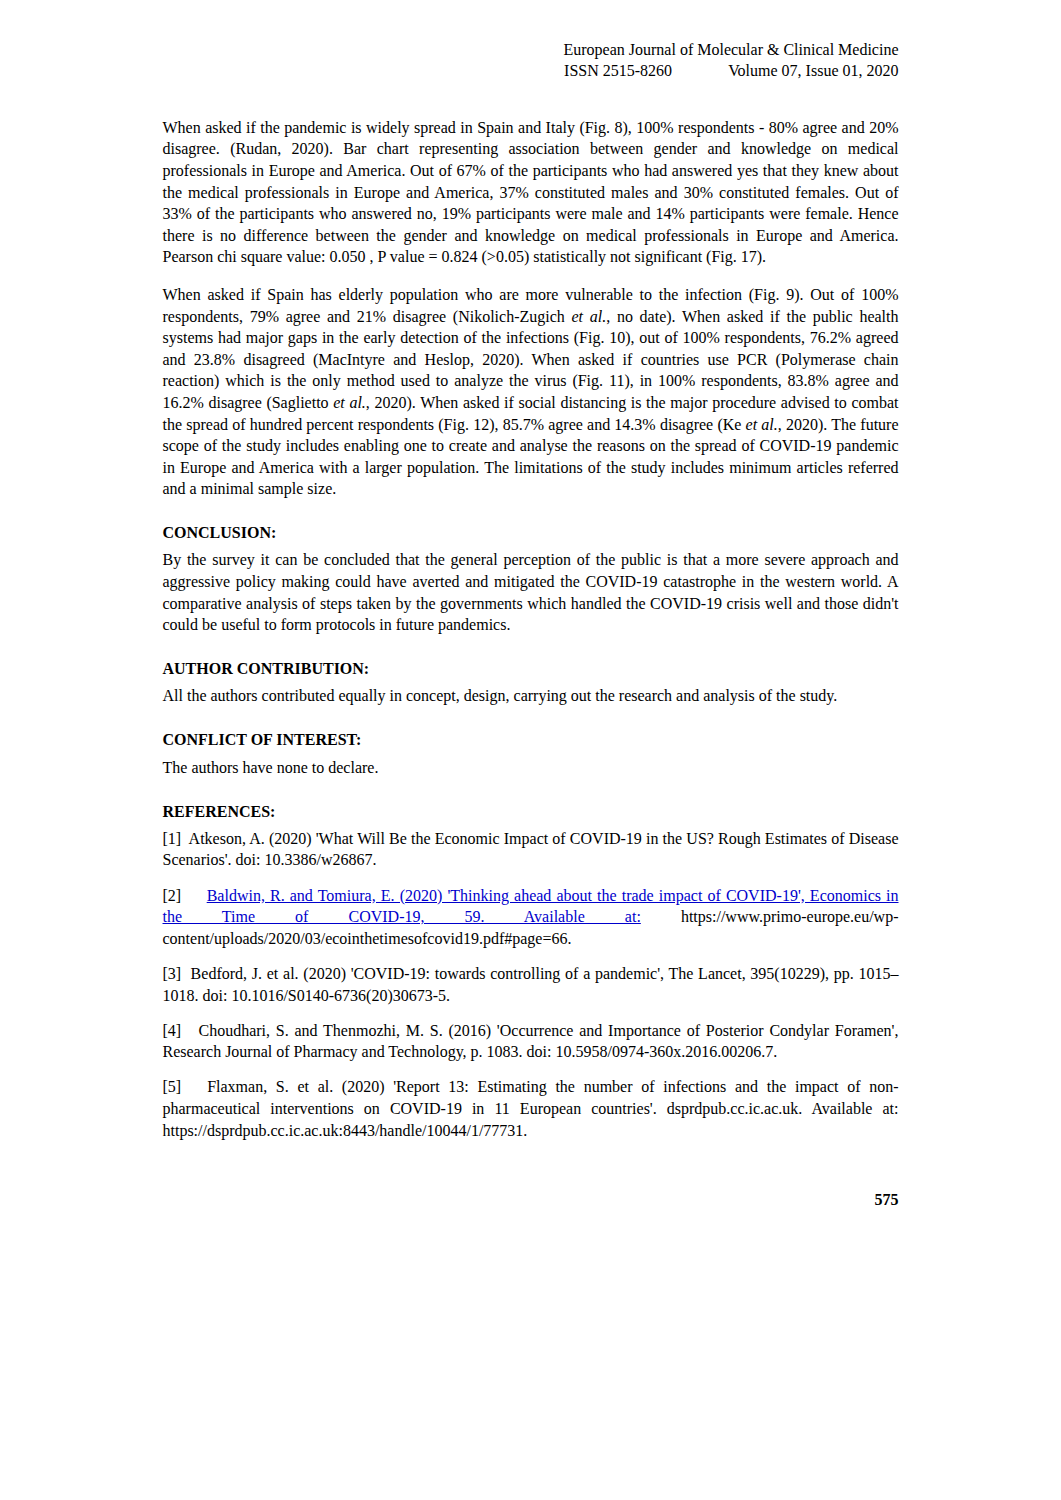European Journal of Molecular & Clinical Medicine ISSN 2515-8260 Volume 07, Issue 01, 2020
When asked if the pandemic is widely spread in Spain and Italy (Fig. 8), 100% respondents - 80% agree and 20% disagree. (Rudan, 2020). Bar chart representing association between gender and knowledge on medical professionals in Europe and America. Out of 67% of the participants who had answered yes that they knew about the medical professionals in Europe and America, 37% constituted males and 30% constituted females. Out of 33% of the participants who answered no, 19% participants were male and 14% participants were female. Hence there is no difference between the gender and knowledge on medical professionals in Europe and America. Pearson chi square value: 0.050 , P value = 0.824 (>0.05) statistically not significant (Fig. 17).
When asked if Spain has elderly population who are more vulnerable to the infection (Fig. 9). Out of 100% respondents, 79% agree and 21% disagree (Nikolich-Zugich et al., no date). When asked if the public health systems had major gaps in the early detection of the infections (Fig. 10), out of 100% respondents, 76.2% agreed and 23.8% disagreed (MacIntyre and Heslop, 2020). When asked if countries use PCR (Polymerase chain reaction) which is the only method used to analyze the virus (Fig. 11), in 100% respondents, 83.8% agree and 16.2% disagree (Saglietto et al., 2020). When asked if social distancing is the major procedure advised to combat the spread of hundred percent respondents (Fig. 12), 85.7% agree and 14.3% disagree (Ke et al., 2020). The future scope of the study includes enabling one to create and analyse the reasons on the spread of COVID-19 pandemic in Europe and America with a larger population. The limitations of the study includes minimum articles referred and a minimal sample size.
Conclusion:
By the survey it can be concluded that the general perception of the public is that a more severe approach and aggressive policy making could have averted and mitigated the COVID-19 catastrophe in the western world. A comparative analysis of steps taken by the governments which handled the COVID-19 crisis well and those didn't could be useful to form protocols in future pandemics.
Author Contribution:
All the authors contributed equally in concept, design, carrying out the research and analysis of the study.
Conflict of Interest:
The authors have none to declare.
References:
[1] Atkeson, A. (2020) 'What Will Be the Economic Impact of COVID-19 in the US? Rough Estimates of Disease Scenarios'. doi: 10.3386/w26867.
[2] Baldwin, R. and Tomiura, E. (2020) 'Thinking ahead about the trade impact of COVID-19', Economics in the Time of COVID-19, 59. Available at: https://www.primo-europe.eu/wp-content/uploads/2020/03/ecointhetimesofcovid19.pdf#page=66.
[3] Bedford, J. et al. (2020) 'COVID-19: towards controlling of a pandemic', The Lancet, 395(10229), pp. 1015–1018. doi: 10.1016/S0140-6736(20)30673-5.
[4] Choudhari, S. and Thenmozhi, M. S. (2016) 'Occurrence and Importance of Posterior Condylar Foramen', Research Journal of Pharmacy and Technology, p. 1083. doi: 10.5958/0974-360x.2016.00206.7.
[5] Flaxman, S. et al. (2020) 'Report 13: Estimating the number of infections and the impact of non-pharmaceutical interventions on COVID-19 in 11 European countries'. dsprdpub.cc.ic.ac.uk. Available at: https://dsprdpub.cc.ic.ac.uk:8443/handle/10044/1/77731.
575